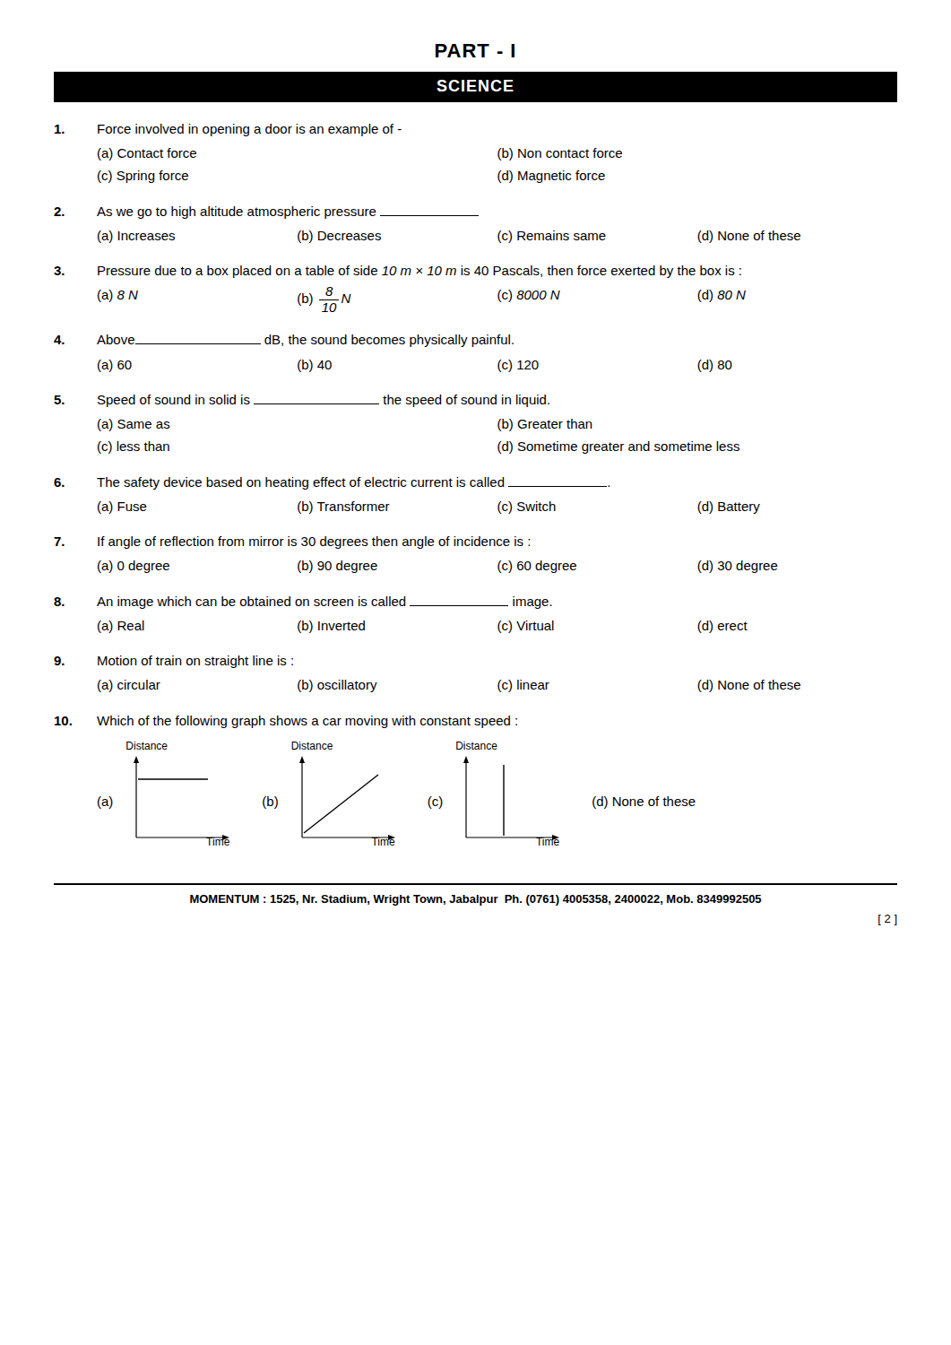PART - I
SCIENCE
Force involved in opening a door is an example of -
(a) Contact force
(b) Non contact force
(c) Spring force
(d) Magnetic force
As we go to high altitude atmospheric pressure
(a) Increases
(b) Decreases
(c) Remains same
(d) None of these
Pressure due to a box placed on a table of side 10 m × 10 m is 40 Pascals, then force exerted by the box is :
(a) 8 N
(b) 810 N
(c) 8000 N
(d) 80 N
Above dB, the sound becomes physically painful.
(a) 60
(b) 40
(c) 120
(d) 80
Speed of sound in solid is the speed of sound in liquid.
(a) Same as
(b) Greater than
(c) less than
(d) Sometime greater and sometime less
The safety device based on heating effect of electric current is called .
(a) Fuse
(b) Transformer
(c) Switch
(d) Battery
If angle of reflection from mirror is 30 degrees then angle of incidence is :
(a) 0 degree
(b) 90 degree
(c) 60 degree
(d) 30 degree
An image which can be obtained on screen is called image.
(a) Real
(b) Inverted
(c) Virtual
(d) erect
Motion of train on straight line is :
(a) circular
(b) oscillatory
(c) linear
(d) None of these
Which of the following graph shows a car moving with constant speed :
(a)
Distance Time
(b)
Distance Time
(c)
Distance Time
(d) None of these
MOMENTUM : 1525, Nr. Stadium, Wright Town, Jabalpur Ph. (0761) 4005358, 2400022, Mob. 8349992505 [ 2 ]